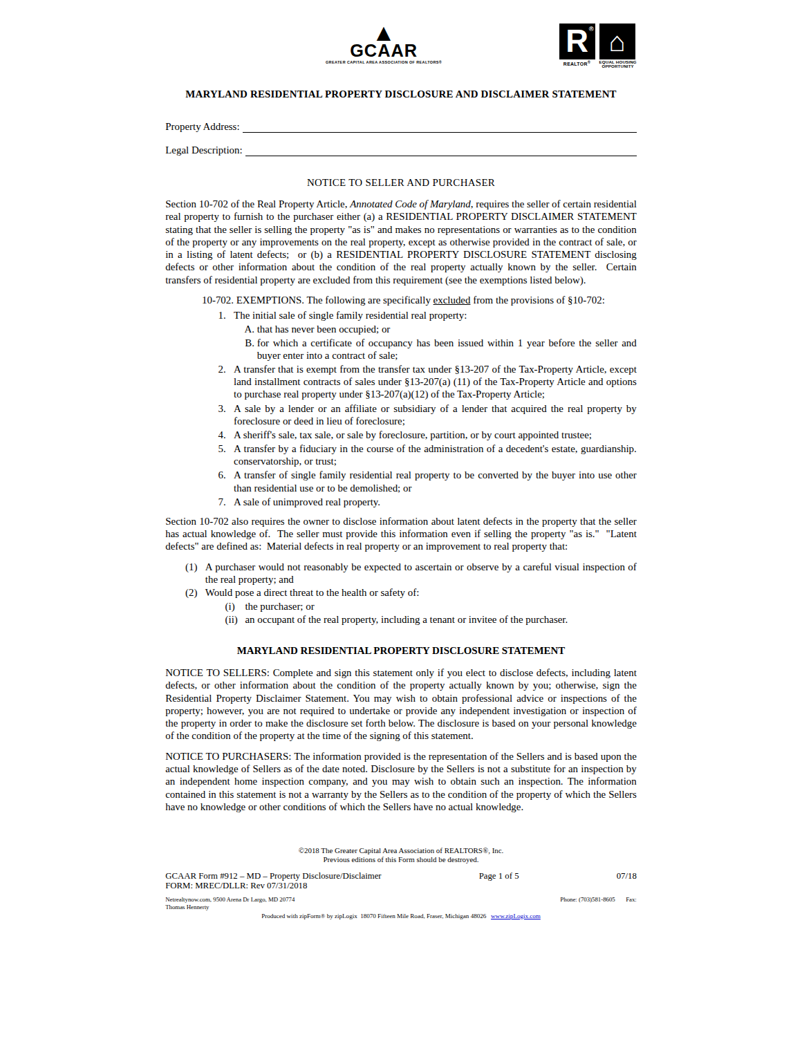▲
GCAAR
GREATER CAPITAL AREA ASSOCIATION OF REALTORS®
R®
REALTOR®
⌂
EQUAL HOUSING
OPPORTUNITY
MARYLAND RESIDENTIAL PROPERTY DISCLOSURE AND DISCLAIMER STATEMENT
Property Address:
Legal Description:
NOTICE TO SELLER AND PURCHASER
Section 10-702 of the Real Property Article, Annotated Code of Maryland, requires the seller of certain residential real property to furnish to the purchaser either (a) a RESIDENTIAL PROPERTY DISCLAIMER STATEMENT stating that the seller is selling the property "as is" and makes no representations or warranties as to the condition of the property or any improvements on the real property, except as otherwise provided in the contract of sale, or in a listing of latent defects; or (b) a RESIDENTIAL PROPERTY DISCLOSURE STATEMENT disclosing defects or other information about the condition of the real property actually known by the seller. Certain transfers of residential property are excluded from this requirement (see the exemptions listed below).
10-702. EXEMPTIONS. The following are specifically excluded from the provisions of §10-702:
The initial sale of single family residential real property:
that has never been occupied; or
for which a certificate of occupancy has been issued within 1 year before the seller and buyer enter into a contract of sale;
A transfer that is exempt from the transfer tax under §13-207 of the Tax-Property Article, except land installment contracts of sales under §13-207(a) (11) of the Tax-Property Article and options to purchase real property under §13-207(a)(12) of the Tax-Property Article;
A sale by a lender or an affiliate or subsidiary of a lender that acquired the real property by foreclosure or deed in lieu of foreclosure;
A sheriff's sale, tax sale, or sale by foreclosure, partition, or by court appointed trustee;
A transfer by a fiduciary in the course of the administration of a decedent's estate, guardianship. conservatorship, or trust;
A transfer of single family residential real property to be converted by the buyer into use other than residential use or to be demolished; or
A sale of unimproved real property.
Section 10-702 also requires the owner to disclose information about latent defects in the property that the seller has actual knowledge of. The seller must provide this information even if selling the property "as is." "Latent defects" are defined as: Material defects in real property or an improvement to real property that:
(1) A purchaser would not reasonably be expected to ascertain or observe by a careful visual inspection of the real property; and
(2) Would pose a direct threat to the health or safety of:
(i) the purchaser; or
(ii) an occupant of the real property, including a tenant or invitee of the purchaser.
MARYLAND RESIDENTIAL PROPERTY DISCLOSURE STATEMENT
NOTICE TO SELLERS: Complete and sign this statement only if you elect to disclose defects, including latent defects, or other information about the condition of the property actually known by you; otherwise, sign the Residential Property Disclaimer Statement. You may wish to obtain professional advice or inspections of the property; however, you are not required to undertake or provide any independent investigation or inspection of the property in order to make the disclosure set forth below. The disclosure is based on your personal knowledge of the condition of the property at the time of the signing of this statement.
NOTICE TO PURCHASERS: The information provided is the representation of the Sellers and is based upon the actual knowledge of Sellers as of the date noted. Disclosure by the Sellers is not a substitute for an inspection by an independent home inspection company, and you may wish to obtain such an inspection. The information contained in this statement is not a warranty by the Sellers as to the condition of the property of which the Sellers have no knowledge or other conditions of which the Sellers have no actual knowledge.
©2018 The Greater Capital Area Association of REALTORS®, Inc.
Previous editions of this Form should be destroyed.
GCAAR Form #912 – MD – Property Disclosure/Disclaimer
Page 1 of 5
07/18
FORM: MREC/DLLR: Rev 07/31/2018
Netrealtynow.com, 9500 Arena Dr Largo, MD 20774
Thomas Hennerty
Phone: (703)581-8605 Fax:
Produced with zipForm® by zipLogix 18070 Fifteen Mile Road, Fraser, Michigan 48026 www.zipLogix.com